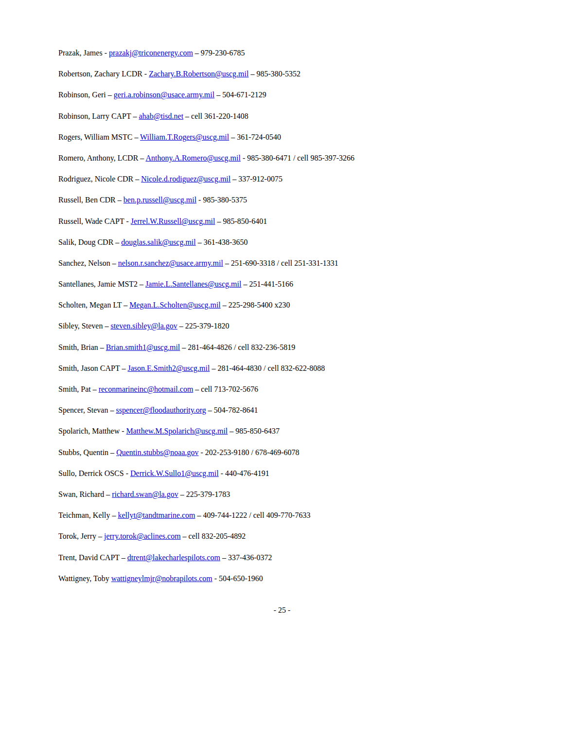Prazak, James - prazakj@triconenergy.com – 979-230-6785
Robertson, Zachary LCDR - Zachary.B.Robertson@uscg.mil – 985-380-5352
Robinson, Geri – geri.a.robinson@usace.army.mil – 504-671-2129
Robinson, Larry CAPT – ahab@tisd.net – cell 361-220-1408
Rogers, William MSTC – William.T.Rogers@uscg.mil – 361-724-0540
Romero, Anthony, LCDR – Anthony.A.Romero@uscg.mil - 985-380-6471 / cell 985-397-3266
Rodriguez, Nicole CDR – Nicole.d.rodiguez@uscg.mil – 337-912-0075
Russell, Ben CDR – ben.p.russell@uscg.mil - 985-380-5375
Russell, Wade CAPT - Jerrel.W.Russell@uscg.mil – 985-850-6401
Salik, Doug CDR – douglas.salik@uscg.mil – 361-438-3650
Sanchez, Nelson – nelson.r.sanchez@usace.army.mil – 251-690-3318 / cell 251-331-1331
Santellanes, Jamie MST2 – Jamie.L.Santellanes@uscg.mil – 251-441-5166
Scholten, Megan LT – Megan.L.Scholten@uscg.mil – 225-298-5400 x230
Sibley, Steven – steven.sibley@la.gov – 225-379-1820
Smith, Brian – Brian.smith1@uscg.mil – 281-464-4826 / cell 832-236-5819
Smith, Jason CAPT – Jason.E.Smith2@uscg.mil – 281-464-4830 / cell 832-622-8088
Smith, Pat – reconmarineinc@hotmail.com – cell 713-702-5676
Spencer, Stevan – sspencer@floodauthority.org – 504-782-8641
Spolarich, Matthew - Matthew.M.Spolarich@uscg.mil – 985-850-6437
Stubbs, Quentin – Quentin.stubbs@noaa.gov - 202-253-9180 / 678-469-6078
Sullo, Derrick OSCS - Derrick.W.Sullo1@uscg.mil - 440-476-4191
Swan, Richard – richard.swan@la.gov – 225-379-1783
Teichman, Kelly – kellyt@tandtmarine.com – 409-744-1222 / cell 409-770-7633
Torok, Jerry – jerry.torok@aclines.com – cell 832-205-4892
Trent, David CAPT – dtrent@lakecharlespilots.com – 337-436-0372
Wattigney, Toby wattigneylmjr@nobrapilots.com - 504-650-1960
- 25 -